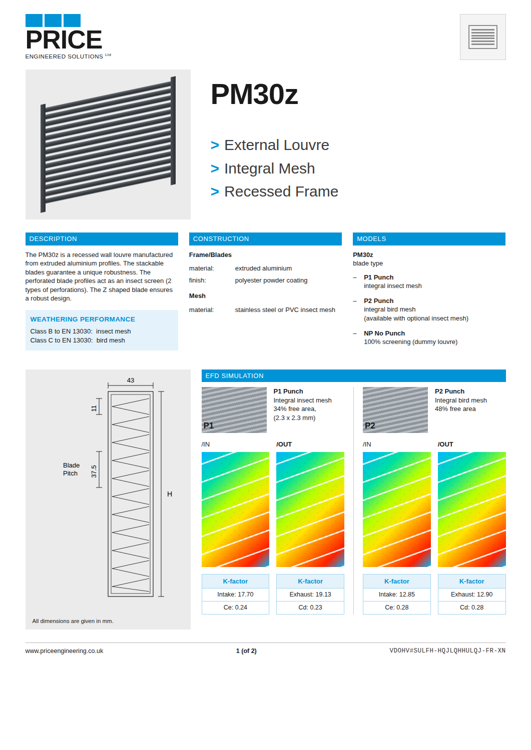PRICE
ENGINEERED SOLUTIONS Ltd
PM30z
>External Louvre
>Integral Mesh
>Recessed Frame
DESCRIPTION
The PM30z is a recessed wall louvre manufactured from extruded aluminium profiles. The stackable blades guarantee a unique robustness. The perforated blade profiles act as an insect screen (2 types of perforations). The Z shaped blade ensures a robust design.
WEATHERING PERFORMANCE
Class B to EN 13030: insect mesh
Class C to EN 13030: bird mesh
CONSTRUCTION
Frame/Blades
material: extruded aluminium
finish: polyester powder coating
Mesh
material: stainless steel or PVC insect mesh
MODELS
PM30z blade type
P1 Punchintegral insect mesh
P2 Punchintegral bird mesh
(available with optional insect mesh)
NP No Punch100% screening (dummy louvre)
43 11 37.5 Blade Pitch H
All dimensions are given in mm.
EFD SIMULATION
P1
P1 Punch Integral insect mesh
34% free area,
(2.3 x 2.3 mm)
/IN /OUT
| K-factor |
| --- |
| Intake: 17.70 |
| Ce: 0.24 |
| K-factor |
| --- |
| Exhaust: 19.13 |
| Cd: 0.23 |
P2
P2 Punch Integral bird mesh
48% free area
/IN /OUT
| K-factor |
| --- |
| Intake: 12.85 |
| Ce: 0.28 |
| K-factor |
| --- |
| Exhaust: 12.90 |
| Cd: 0.28 |
www.priceengineering.co.uk
1 (of 2)
VDOHV#SULFH‑HQJLQHHULQJ‑FR‑XN